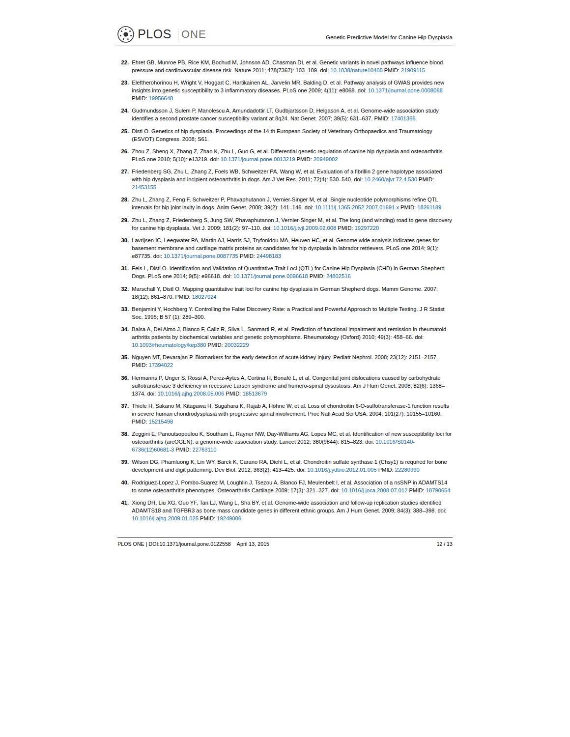PLOS ONE
Genetic Predictive Model for Canine Hip Dysplasia
22. Ehret GB, Munroe PB, Rice KM, Bochud M, Johnson AD, Chasman DI, et al. Genetic variants in novel pathways influence blood pressure and cardiovascular disease risk. Nature 2011; 478(7367): 103–109. doi: 10.1038/nature10405 PMID: 21909115
23. Eleftherohorinou H, Wright V, Hoggart C, Hartikainen AL, Jarvelin MR, Balding D, et al. Pathway analysis of GWAS provides new insights into genetic susceptibility to 3 inflammatory diseases. PLoS one 2009; 4(11): e8068. doi: 10.1371/journal.pone.0008068 PMID: 19956648
24. Gudmundsson J, Sulem P, Manolescu A, Amundadottir LT, Gudbjartsson D, Helgason A, et al. Genome-wide association study identifies a second prostate cancer susceptibility variant at 8q24. Nat Genet. 2007; 39(5): 631–637. PMID: 17401366
25. Distl O. Genetics of hip dysplasia. Proceedings of the 14 th European Society of Veterinary Orthopaedics and Traumatology (ESVOT) Congress. 2008; S61.
26. Zhou Z, Sheng X, Zhang Z, Zhao K, Zhu L, Guo G, et al. Differential genetic regulation of canine hip dysplasia and osteoarthritis. PLoS one 2010; 5(10): e13219. doi: 10.1371/journal.pone.0013219 PMID: 20949002
27. Friedenberg SG, Zhu L, Zhang Z, Foels WB, Schweitzer PA, Wang W, et al. Evaluation of a fibrillin 2 gene haplotype associated with hip dysplasia and incipient osteoarthritis in dogs. Am J Vet Res. 2011; 72(4): 530–540. doi: 10.2460/ajvr.72.4.530 PMID: 21453155
28. Zhu L, Zhang Z, Feng F, Schweitzer P, Phavaphutanon J, Vernier-Singer M, et al. Single nucleotide polymorphisms refine QTL intervals for hip joint laxity in dogs. Anim Genet. 2008; 39(2): 141–146. doi: 10.1111/j.1365-2052.2007.01691.x PMID: 18261189
29. Zhu L, Zhang Z, Friedenberg S, Jung SW, Phavaphutanon J, Vernier-Singer M, et al. The long (and winding) road to gene discovery for canine hip dysplasia. Vet J. 2009; 181(2): 97–110. doi: 10.1016/j.tvjl.2009.02.008 PMID: 19297220
30. Lavrijsen IC, Leegwater PA, Martin AJ, Harris SJ, Tryfonidou MA, Heuven HC, et al. Genome wide analysis indicates genes for basement membrane and cartilage matrix proteins as candidates for hip dysplasia in labrador retrievers. PLoS one 2014; 9(1): e87735. doi: 10.1371/journal.pone.0087735 PMID: 24498183
31. Fels L, Distl O. Identification and Validation of Quantitative Trait Loci (QTL) for Canine Hip Dysplasia (CHD) in German Shepherd Dogs. PLoS one 2014; 9(5): e96618. doi: 10.1371/journal.pone.0096618 PMID: 24802516
32. Marschall Y, Distl O. Mapping quantitative trait loci for canine hip dysplasia in German Shepherd dogs. Mamm Genome. 2007; 18(12): 861–870. PMID: 18027024
33. Benjamini Y, Hochberg Y. Controlling the False Discovery Rate: a Practical and Powerful Approach to Multiple Testing. J R Statist Soc. 1995; B 57 (1): 289–300.
34. Balsa A, Del Almo J, Blanco F, Caliz R, Silva L, Sanmarti R, et al. Prediction of functional impairment and remission in rheumatoid arthritis patients by biochemical variables and genetic polymorphisms. Rheumatology (Oxford) 2010; 49(3): 458–66. doi: 10.1093/rheumatology/kep380 PMID: 20032229
35. Nguyen MT, Devarajan P. Biomarkers for the early detection of acute kidney injury. Pediatr Nephrol. 2008; 23(12): 2151–2157. PMID: 17394022
36. Hermanns P, Unger S, Rossi A, Perez-Aytes A, Cortina H, Bonafé L, et al. Congenital joint dislocations caused by carbohydrate sulfotransferase 3 deficiency in recessive Larsen syndrome and humero-spinal dysostosis. Am J Hum Genet. 2008; 82(6): 1368–1374. doi: 10.1016/j.ajhg.2008.05.006 PMID: 18513679
37. Thiele H, Sakano M, Kitagawa H, Sugahara K, Rajab A, Höhne W, et al. Loss of chondroitin 6-O-sulfotransferase-1 function results in severe human chondrodysplasia with progressive spinal involvement. Proc Natl Acad Sci USA. 2004; 101(27): 10155–10160. PMID: 15215498
38. Zeggini E, Panoutsopoulou K, Southam L, Rayner NW, Day-Williams AG, Lopes MC, et al. Identification of new susceptibility loci for osteoarthritis (arcOGEN): a genome-wide association study. Lancet 2012; 380(9844): 815–823. doi: 10.1016/S0140-6736(12)60681-3 PMID: 22763110
39. Wilson DG, Phamluong K, Lin WY, Barck K, Carano RA, Diehl L, et al. Chondroitin sulfate synthase 1 (Chsy1) is required for bone development and digit patterning. Dev Biol. 2012; 363(2): 413–425. doi: 10.1016/j.ydbio.2012.01.005 PMID: 22280990
40. Rodriguez-Lopez J, Pombo-Suarez M, Loughlin J, Tsezou A, Blanco FJ, Meulenbelt I, et al. Association of a nsSNP in ADAMTS14 to some osteoarthritis phenotypes. Osteoarthritis Cartilage 2009; 17(3): 321–327. doi: 10.1016/j.joca.2008.07.012 PMID: 18790654
41. Xiong DH, Liu XG, Guo YF, Tan LJ, Wang L, Sha BY, et al. Genome-wide association and follow-up replication studies identified ADAMTS18 and TGFBR3 as bone mass candidate genes in different ethnic groups. Am J Hum Genet. 2009; 84(3): 388–398. doi: 10.1016/j.ajhg.2009.01.025 PMID: 19249006
PLOS ONE | DOI:10.1371/journal.pone.0122558 April 13, 2015
12 / 13